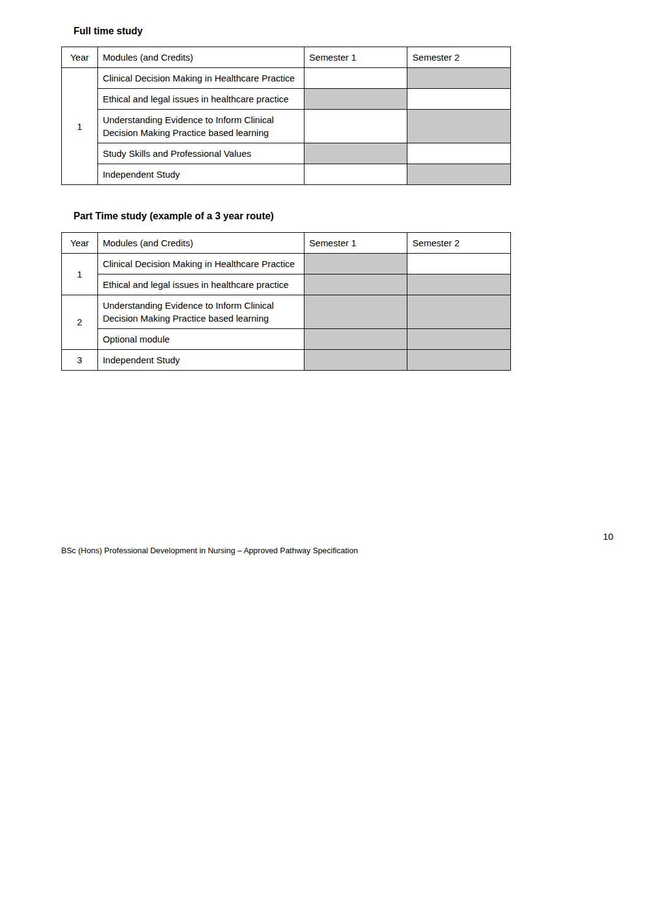Full time study
| Year | Modules (and Credits) | Semester 1 | Semester 2 |
| --- | --- | --- | --- |
| 1 | Clinical Decision Making in Healthcare Practice | | |
| Ethical and legal issues in healthcare practice | | |
| Understanding Evidence to Inform Clinical Decision Making Practice based learning | | |
| Study Skills and Professional Values | | |
| Independent Study | | |
Part Time study (example of a 3 year route)
| Year | Modules (and Credits) | Semester 1 | Semester 2 |
| --- | --- | --- | --- |
| 1 | Clinical Decision Making in Healthcare Practice | | |
| Ethical and legal issues in healthcare practice | | |
| 2 | Understanding Evidence to Inform Clinical Decision Making Practice based learning | | |
| Optional module | | |
| 3 | Independent Study | | |
10
BSc (Hons) Professional Development in Nursing – Approved Pathway Specification